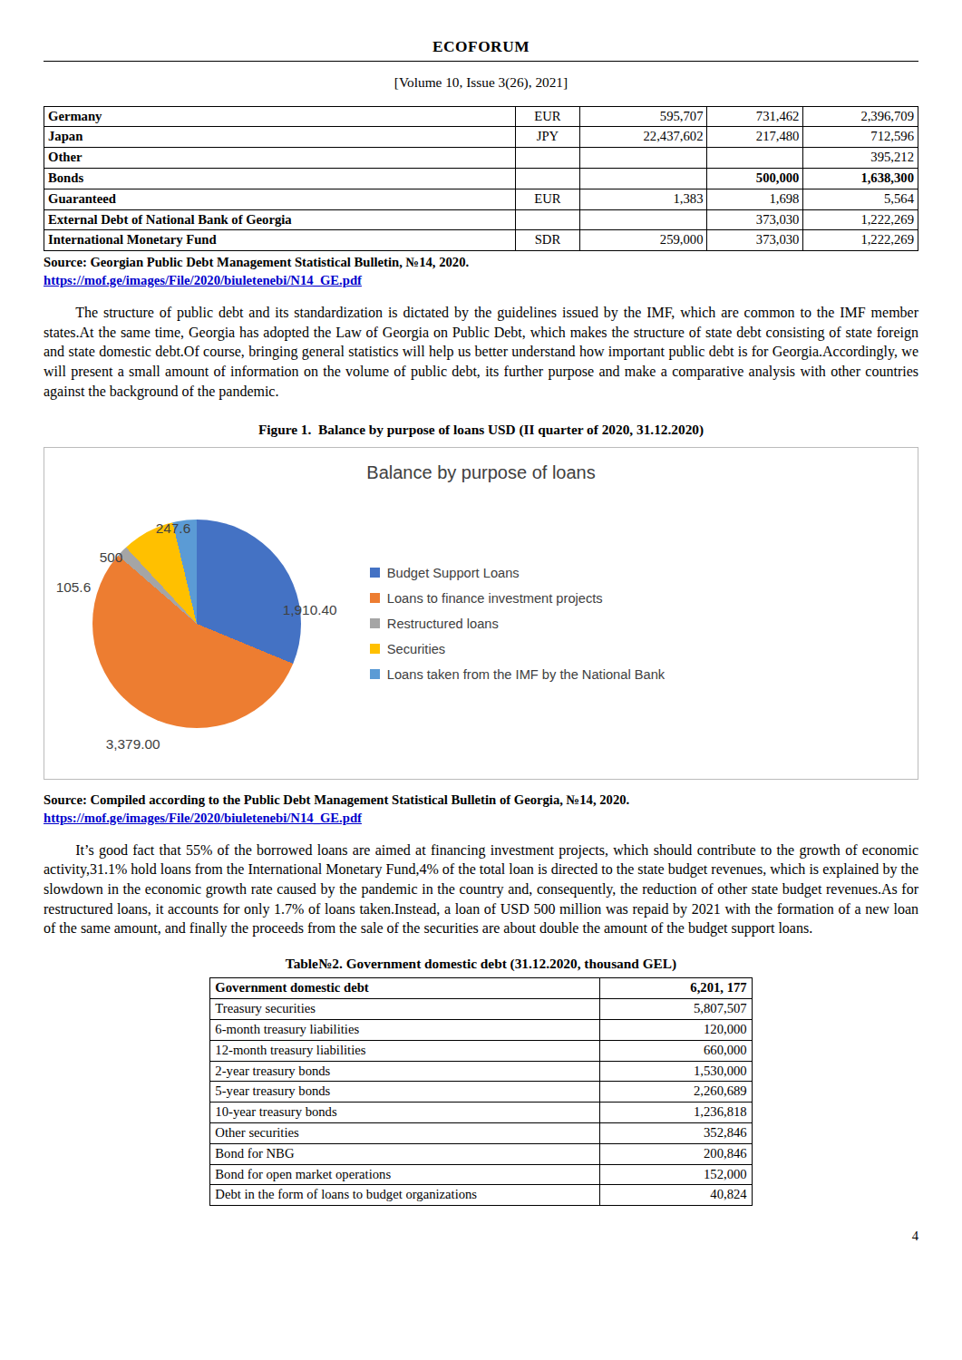ECOFORUM
[Volume 10, Issue 3(26), 2021]
| Germany | EUR | 595,707 | 731,462 | 2,396,709 |
| Japan | JPY | 22,437,602 | 217,480 | 712,596 |
| Other | | | | 395,212 |
| Bonds | | | 500,000 | 1,638,300 |
| Guaranteed | EUR | 1,383 | 1,698 | 5,564 |
| External Debt of National Bank of Georgia | | | 373,030 | 1,222,269 |
| International Monetary Fund | SDR | 259,000 | 373,030 | 1,222,269 |
Source: Georgian Public Debt Management Statistical Bulletin, №14, 2020.
https://mof.ge/images/File/2020/biuletenebi/N14_GE.pdf
The structure of public debt and its standardization is dictated by the guidelines issued by the IMF, which are common to the IMF member states.At the same time, Georgia has adopted the Law of Georgia on Public Debt, which makes the structure of state debt consisting of state foreign and state domestic debt.Of course, bringing general statistics will help us better understand how important public debt is for Georgia.Accordingly, we will present a small amount of information on the volume of public debt, its further purpose and make a comparative analysis with other countries against the background of the pandemic.
Figure 1. Balance by purpose of loans USD (II quarter of 2020, 31.12.2020)
Balance by purpose of loans
1,910.40 3,379.00 105.6 500 247.6
Budget Support Loans
Loans to finance investment projects
Restructured loans
Securities
Loans taken from the IMF by the National Bank
Source: Compiled according to the Public Debt Management Statistical Bulletin of Georgia, №14, 2020.
https://mof.ge/images/File/2020/biuletenebi/N14_GE.pdf
It’s good fact that 55% of the borrowed loans are aimed at financing investment projects, which should contribute to the growth of economic activity,31.1% hold loans from the International Monetary Fund,4% of the total loan is directed to the state budget revenues, which is explained by the slowdown in the economic growth rate caused by the pandemic in the country and, consequently, the reduction of other state budget revenues.As for restructured loans, it accounts for only 1.7% of loans taken.Instead, a loan of USD 500 million was repaid by 2021 with the formation of a new loan of the same amount, and finally the proceeds from the sale of the securities are about double the amount of the budget support loans.
Table№2. Government domestic debt (31.12.2020, thousand GEL)
| Government domestic debt | 6,201, 177 |
| Treasury securities | 5,807,507 |
| 6-month treasury liabilities | 120,000 |
| 12-month treasury liabilities | 660,000 |
| 2-year treasury bonds | 1,530,000 |
| 5-year treasury bonds | 2,260,689 |
| 10-year treasury bonds | 1,236,818 |
| Other securities | 352,846 |
| Bond for NBG | 200,846 |
| Bond for open market operations | 152,000 |
| Debt in the form of loans to budget organizations | 40,824 |
4